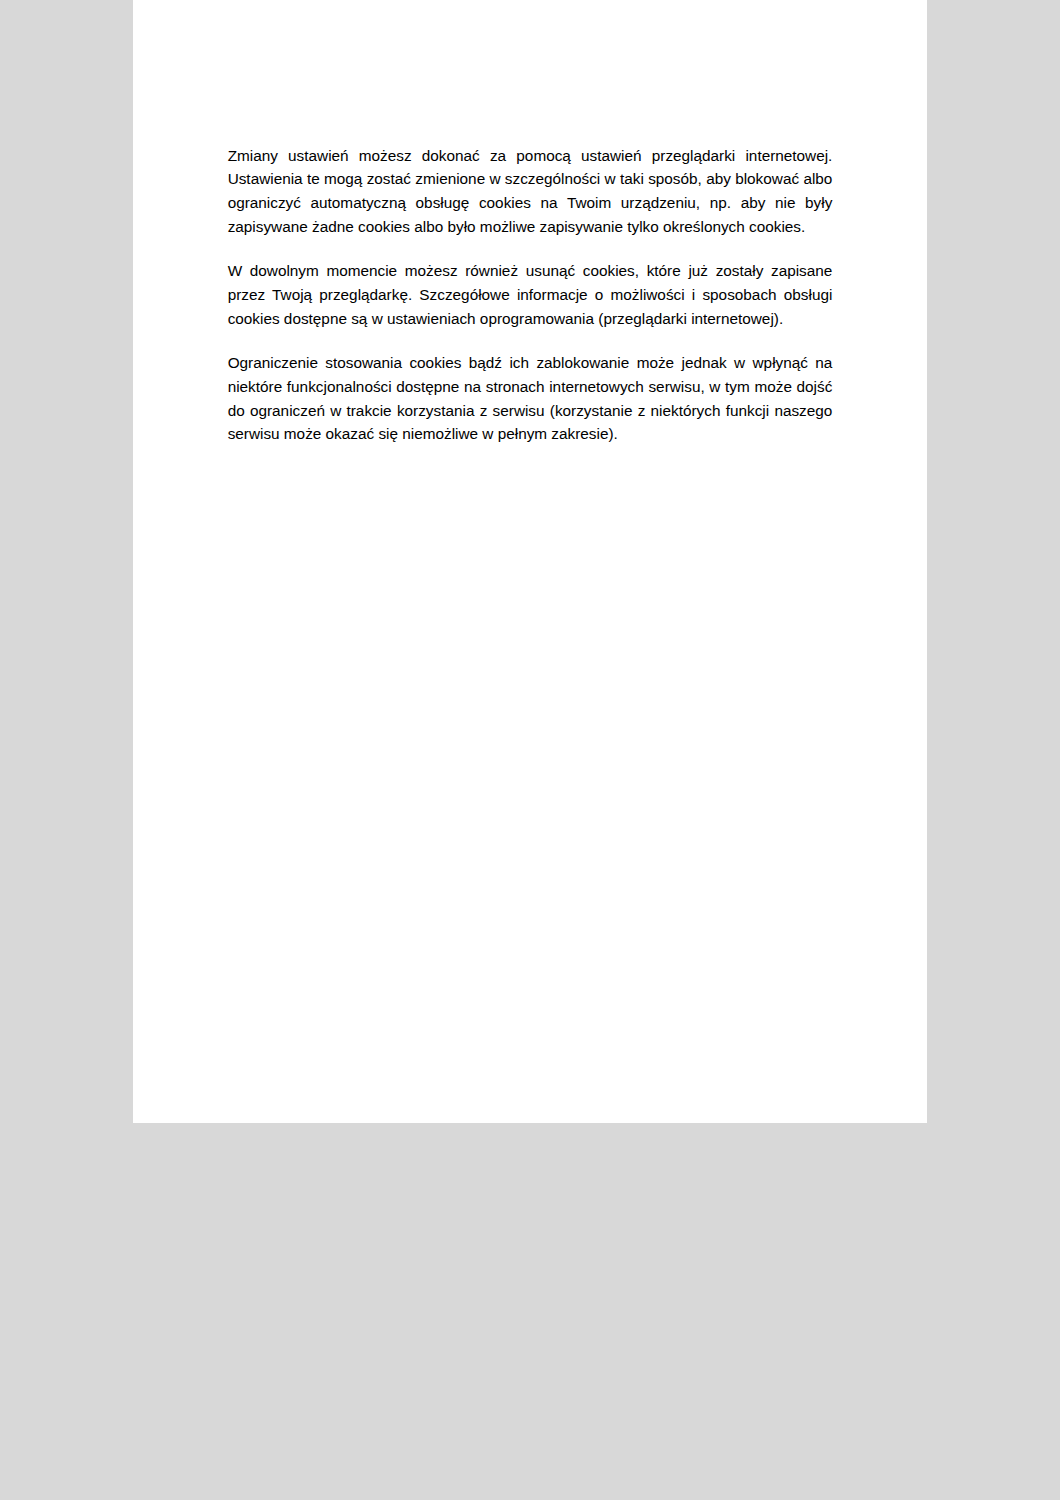Zmiany ustawień możesz dokonać za pomocą ustawień przeglądarki internetowej. Ustawienia te mogą zostać zmienione w szczególności w taki sposób, aby blokować albo ograniczyć automatyczną obsługę cookies na Twoim urządzeniu, np. aby nie były zapisywane żadne cookies albo było możliwe zapisywanie tylko określonych cookies.
W dowolnym momencie możesz również usunąć cookies, które już zostały zapisane przez Twoją przeglądarkę. Szczegółowe informacje o możliwości i sposobach obsługi cookies dostępne są w ustawieniach oprogramowania (przeglądarki internetowej).
Ograniczenie stosowania cookies bądź ich zablokowanie może jednak w wpłynąć na niektóre funkcjonalności dostępne na stronach internetowych serwisu, w tym może dojść do ograniczeń w trakcie korzystania z serwisu (korzystanie z niektórych funkcji naszego serwisu może okazać się niemożliwe w pełnym zakresie).